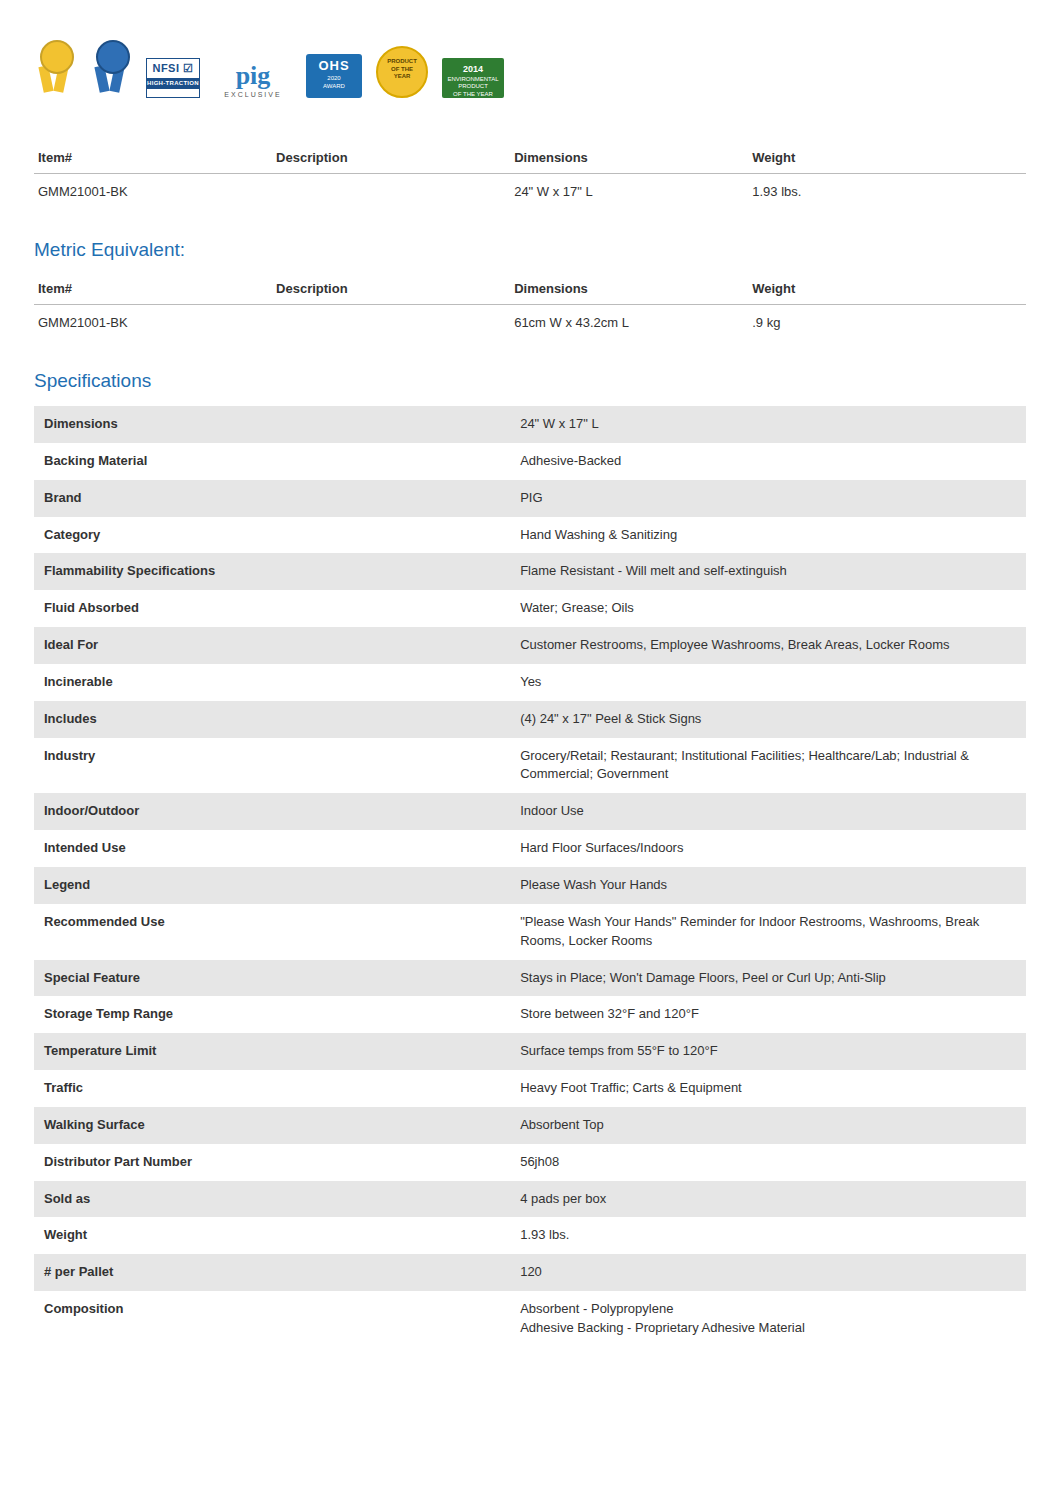NFSI ☑
HIGH-TRACTION
pig
EXCLUSIVE
OHS
2020
AWARD
PRODUCT
OF THE
YEAR
2014
ENVIRONMENTAL
PRODUCT
OF THE YEAR
| Item# | Description | Dimensions | Weight |
| --- | --- | --- | --- |
| GMM21001-BK | | 24" W x 17" L | 1.93 lbs. |
Metric Equivalent:
| Item# | Description | Dimensions | Weight |
| --- | --- | --- | --- |
| GMM21001-BK | | 61cm W x 43.2cm L | .9 kg |
Specifications
| Dimensions | 24" W x 17" L |
| Backing Material | Adhesive-Backed |
| Brand | PIG |
| Category | Hand Washing & Sanitizing |
| Flammability Specifications | Flame Resistant - Will melt and self-extinguish |
| Fluid Absorbed | Water; Grease; Oils |
| Ideal For | Customer Restrooms, Employee Washrooms, Break Areas, Locker Rooms |
| Incinerable | Yes |
| Includes | (4) 24" x 17" Peel & Stick Signs |
| Industry | Grocery/Retail; Restaurant; Institutional Facilities; Healthcare/Lab; Industrial & Commercial; Government |
| Indoor/Outdoor | Indoor Use |
| Intended Use | Hard Floor Surfaces/Indoors |
| Legend | Please Wash Your Hands |
| Recommended Use | "Please Wash Your Hands" Reminder for Indoor Restrooms, Washrooms, Break Rooms, Locker Rooms |
| Special Feature | Stays in Place; Won't Damage Floors, Peel or Curl Up; Anti-Slip |
| Storage Temp Range | Store between 32°F and 120°F |
| Temperature Limit | Surface temps from 55°F to 120°F |
| Traffic | Heavy Foot Traffic; Carts & Equipment |
| Walking Surface | Absorbent Top |
| Distributor Part Number | 56jh08 |
| Sold as | 4 pads per box |
| Weight | 1.93 lbs. |
| # per Pallet | 120 |
| Composition | Absorbent - Polypropylene Adhesive Backing - Proprietary Adhesive Material |